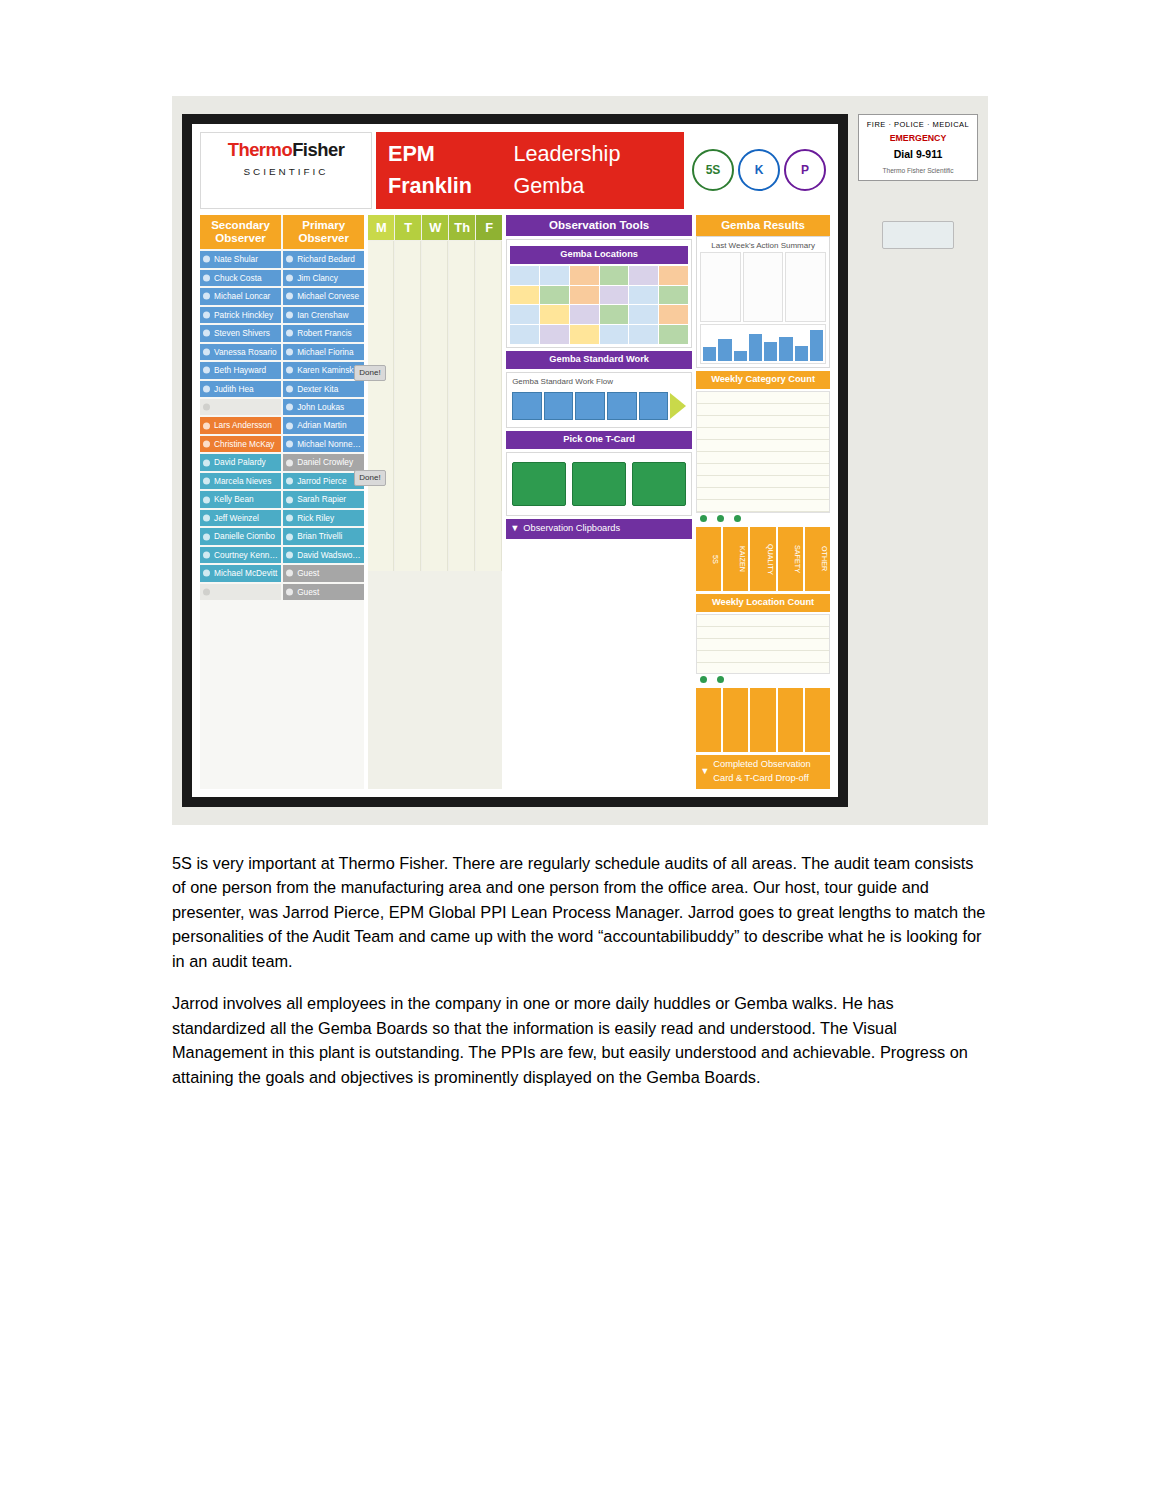Thermo Fisher
SCIENTIFIC
EPM Franklin Leadership Gemba
5S
K
P
Secondary
Observer
Primary
Observer
Nate Shular
Richard Bedard
Chuck Costa
Jim Clancy
Michael Loncar
Michael Corvese
Patrick Hinckley
Ian Crenshaw
Steven Shivers
Robert Francis
Vanessa Rosario
Michael Fiorina
Beth Hayward
Karen Kaminski
Judith Hea
Dexter Kita
John Loukas
Lars Andersson
Adrian Martin
Christine McKay
Michael Nonnegard
David Palardy
Daniel Crowley
Marcela Nieves
Jarrod Pierce
Kelly Bean
Sarah Rapier
Jeff Weinzel
Rick Riley
Danielle Ciombo
Brian Trivelli
Courtney Kennedy
David Wadsworth
Michael McDevitt
Guest
Guest
M
T
W
Th
F
Done!
Done!
Observation Tools
Gemba Locations
Gemba Standard Work
Gemba Standard Work Flow
Pick One T-Card
▼ Observation Clipboards
Gemba Results
Last Week's Action Summary
Weekly Category Count
5S
KAIZEN
QUALITY
SAFETY
OTHER
Weekly Location Count
▼ Completed Observation
Card & T-Card Drop-off
FIRE · POLICE · MEDICAL
EMERGENCY
Dial 9-911
Thermo Fisher Scientific
5S is very important at Thermo Fisher. There are regularly schedule audits of all areas. The audit team consists of one person from the manufacturing area and one person from the office area. Our host, tour guide and presenter, was Jarrod Pierce, EPM Global PPI Lean Process Manager. Jarrod goes to great lengths to match the personalities of the Audit Team and came up with the word “accountabilibuddy” to describe what he is looking for in an audit team.
Jarrod involves all employees in the company in one or more daily huddles or Gemba walks. He has standardized all the Gemba Boards so that the information is easily read and understood. The Visual Management in this plant is outstanding. The PPIs are few, but easily understood and achievable. Progress on attaining the goals and objectives is prominently displayed on the Gemba Boards.